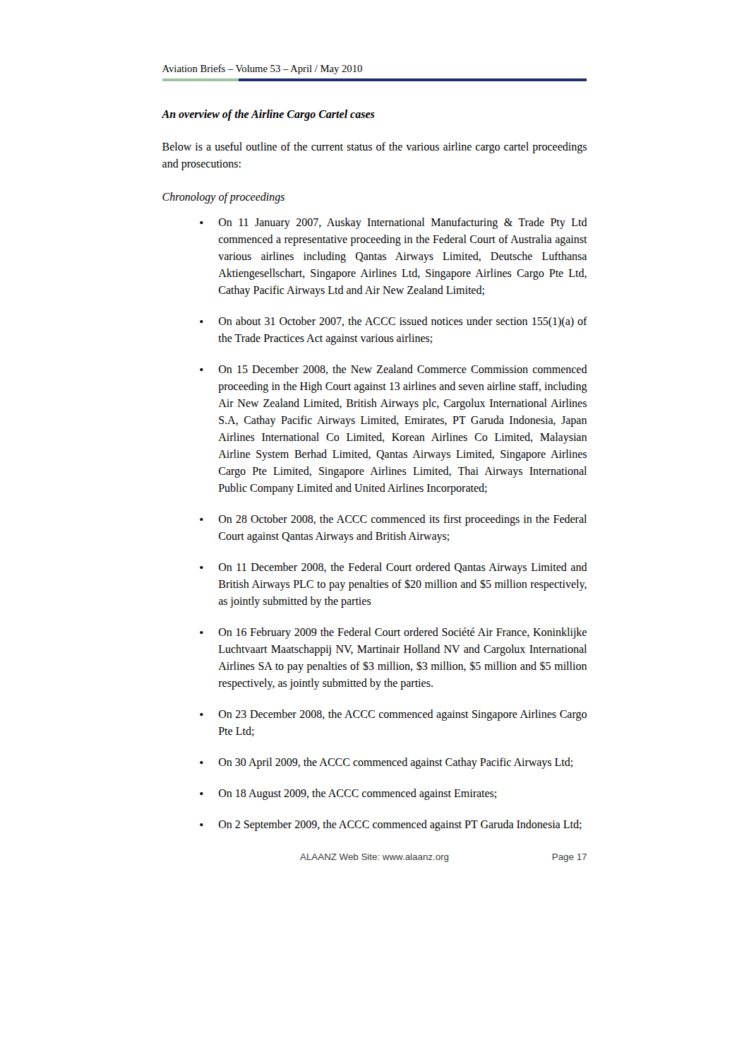Aviation Briefs – Volume 53 – April / May 2010
An overview of the Airline Cargo Cartel cases
Below is a useful outline of the current status of the various airline cargo cartel proceedings and prosecutions:
Chronology of proceedings
On 11 January 2007, Auskay International Manufacturing & Trade Pty Ltd commenced a representative proceeding in the Federal Court of Australia against various airlines including Qantas Airways Limited, Deutsche Lufthansa Aktiengesellschart, Singapore Airlines Ltd, Singapore Airlines Cargo Pte Ltd, Cathay Pacific Airways Ltd and Air New Zealand Limited;
On about 31 October 2007, the ACCC issued notices under section 155(1)(a) of the Trade Practices Act against various airlines;
On 15 December 2008, the New Zealand Commerce Commission commenced proceeding in the High Court against 13 airlines and seven airline staff, including Air New Zealand Limited, British Airways plc, Cargolux International Airlines S.A, Cathay Pacific Airways Limited, Emirates, PT Garuda Indonesia, Japan Airlines International Co Limited, Korean Airlines Co Limited, Malaysian Airline System Berhad Limited, Qantas Airways Limited, Singapore Airlines Cargo Pte Limited, Singapore Airlines Limited, Thai Airways International Public Company Limited and United Airlines Incorporated;
On 28 October 2008, the ACCC commenced its first proceedings in the Federal Court against Qantas Airways and British Airways;
On 11 December 2008, the Federal Court ordered Qantas Airways Limited and British Airways PLC to pay penalties of $20 million and $5 million respectively, as jointly submitted by the parties
On 16 February 2009 the Federal Court ordered Société Air France, Koninklijke Luchtvaart Maatschappij NV, Martinair Holland NV and Cargolux International Airlines SA to pay penalties of $3 million, $3 million, $5 million and $5 million respectively, as jointly submitted by the parties.
On 23 December 2008, the ACCC commenced against Singapore Airlines Cargo Pte Ltd;
On 30 April 2009, the ACCC commenced against Cathay Pacific Airways Ltd;
On 18 August 2009, the ACCC commenced against Emirates;
On 2 September 2009, the ACCC commenced against PT Garuda Indonesia Ltd;
ALAANZ Web Site: www.alaanz.org
Page 17